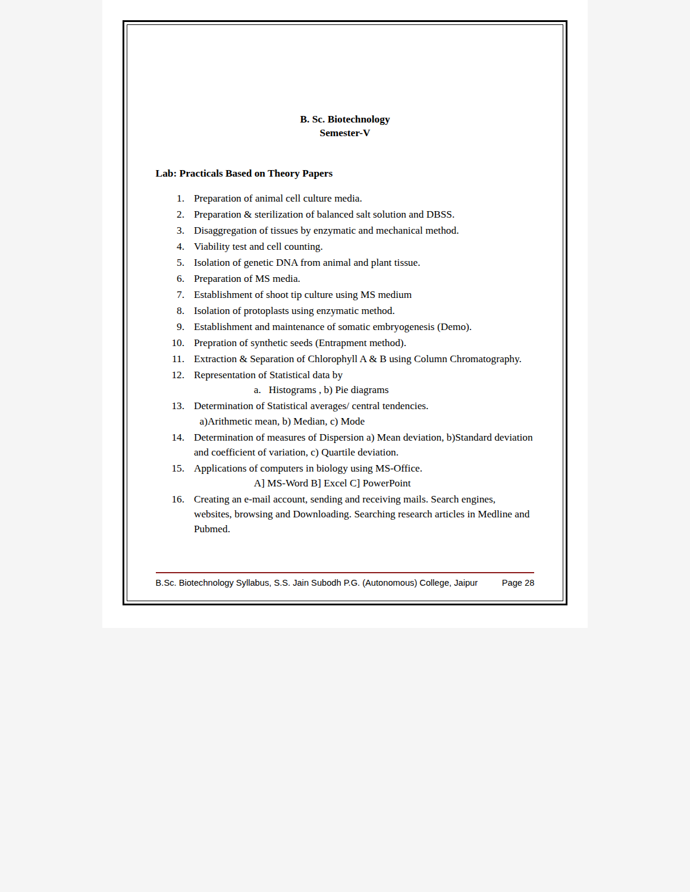B. Sc. Biotechnology Semester-V
Lab: Practicals Based on Theory Papers
Preparation of animal cell culture media.
Preparation & sterilization of balanced salt solution and DBSS.
Disaggregation of tissues by enzymatic and mechanical method.
Viability test and cell counting.
Isolation of genetic DNA from animal and plant tissue.
Preparation of MS media.
Establishment of shoot tip culture using MS medium
Isolation of protoplasts using enzymatic method.
Establishment and maintenance of somatic embryogenesis (Demo).
Prepration of synthetic seeds (Entrapment method).
Extraction & Separation of Chlorophyll A & B using Column Chromatography.
Representation of Statistical data by
a. Histograms , b) Pie diagrams
Determination of Statistical averages/ central tendencies.
a)Arithmetic mean, b) Median, c) Mode
Determination of measures of Dispersion a) Mean deviation, b)Standard deviation and coefficient of variation, c) Quartile deviation.
Applications of computers in biology using MS-Office.
A] MS-Word B] Excel C] PowerPoint
Creating an e-mail account, sending and receiving mails. Search engines, websites, browsing and Downloading. Searching research articles in Medline and Pubmed.
B.Sc. Biotechnology Syllabus, S.S. Jain Subodh P.G. (Autonomous) College, Jaipur Page 28